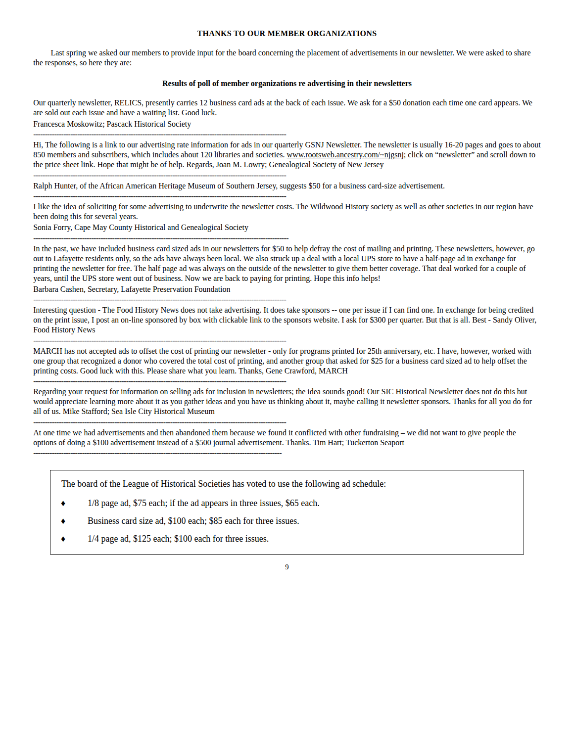THANKS TO OUR MEMBER ORGANIZATIONS
Last spring we asked our members to provide input for the board concerning the placement of advertisements in our newsletter. We were asked to share the responses, so here they are:
Results of poll of member organizations re advertising in their newsletters
Our quarterly newsletter, RELICS, presently carries 12 business card ads at the back of each issue. We ask for a $50 donation each time one card appears. We are sold out each issue and have a waiting list. Good luck.
Francesca Moskowitz; Pascack Historical Society
-------------------------------------------------------------------------------------------------------------
Hi, The following is a link to our advertising rate information for ads in our quarterly GSNJ Newsletter. The newsletter is usually 16-20 pages and goes to about 850 members and subscribers, which includes about 120 libraries and societies. www.rootsweb.ancestry.com/~njgsnj; click on “newsletter” and scroll down to the price sheet link. Hope that might be of help. Regards, Joan M. Lowry; Genealogical Society of New Jersey
-------------------------------------------------------------------------------------------------------------
Ralph Hunter, of the African American Heritage Museum of Southern Jersey, suggests $50 for a business card-size advertisement.
-------------------------------------------------------------------------------------------------------------
I like the idea of soliciting for some advertising to underwrite the newsletter costs. The Wildwood History society as well as other societies in our region have been doing this for several years.
Sonia Forry, Cape May County Historical and Genealogical Society
--------------------------------------------------------------------------------------------------------------
In the past, we have included business card sized ads in our newsletters for $50 to help defray the cost of mailing and printing. These newsletters, however, go out to Lafayette residents only, so the ads have always been local. We also struck up a deal with a local UPS store to have a half-page ad in exchange for printing the newsletter for free. The half page ad was always on the outside of the newsletter to give them better coverage. That deal worked for a couple of years, until the UPS store went out of business. Now we are back to paying for printing. Hope this info helps!
Barbara Cashen, Secretary, Lafayette Preservation Foundation
-------------------------------------------------------------------------------------------------------------
Interesting question - The Food History News does not take advertising. It does take sponsors -- one per issue if I can find one. In exchange for being credited on the print issue, I post an on-line sponsored by box with clickable link to the sponsors website. I ask for $300 per quarter. But that is all. Best - Sandy Oliver, Food History News
-------------------------------------------------------------------------------------------------------------
MARCH has not accepted ads to offset the cost of printing our newsletter - only for programs printed for 25th anniversary, etc. I have, however, worked with one group that recognized a donor who covered the total cost of printing, and another group that asked for $25 for a business card sized ad to help offset the printing costs. Good luck with this. Please share what you learn. Thanks, Gene Crawford, MARCH
-------------------------------------------------------------------------------------------------------------
Regarding your request for information on selling ads for inclusion in newsletters; the idea sounds good! Our SIC Historical Newsletter does not do this but would appreciate learning more about it as you gather ideas and you have us thinking about it, maybe calling it newsletter sponsors. Thanks for all you do for all of us. Mike Stafford; Sea Isle City Historical Museum
-------------------------------------------------------------------------------------------------------------
At one time we had advertisements and then abandoned them because we found it conflicted with other fundraising – we did not want to give people the options of doing a $100 advertisement instead of a $500 journal advertisement. Thanks. Tim Hart; Tuckerton Seaport
-----------------------------------------------------------------------------------------------------------
The board of the League of Historical Societies has voted to use the following ad schedule:
♦1/8 page ad, $75 each; if the ad appears in three issues, $65 each.
♦Business card size ad, $100 each; $85 each for three issues.
♦1/4 page ad, $125 each; $100 each for three issues.
9